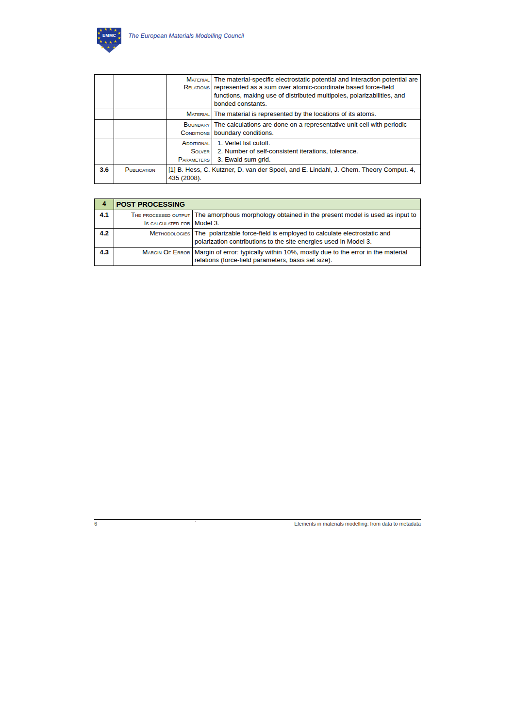★★★★ ★★★★ ★★★★
★ ★ ★
The European Materials Modelling Council
| | | M aterial R elations | The material-specific electrostatic potential and interaction potential are represented as a sum over atomic-coordinate based force-field functions, making use of distributed multipoles, polarizabilities, and bonded constants. |
| | | M aterial | The material is represented by the locations of its atoms. |
| | | B oundary C onditions | The calculations are done on a representative unit cell with periodic boundary conditions. |
| | | A dditional S olver P arameters | Verlet list cutoff. Number of self-consistent iterations, tolerance. Ewald sum grid. |
| 3.6 | P ublication | [1] B. Hess, C. Kutzner, D. van der Spoel, and E. Lindahl, J. Chem. Theory Comput. 4, 435 (2008). |
| 4 | POST PROCESSING |
| 4.1 | T he processed output I s calculated for | The amorphous morphology obtained in the present model is used as input to Model 3. |
| 4.2 | M ethodologies | The polarizable force-field is employed to calculate electrostatic and polarization contributions to the site energies used in Model 3. |
| 4.3 | M argin O f E rror | Margin of error: typically within 10%, mostly due to the error in the material relations (force-field parameters, basis set size). |
6
`
Elements in materials modelling: from data to metadata